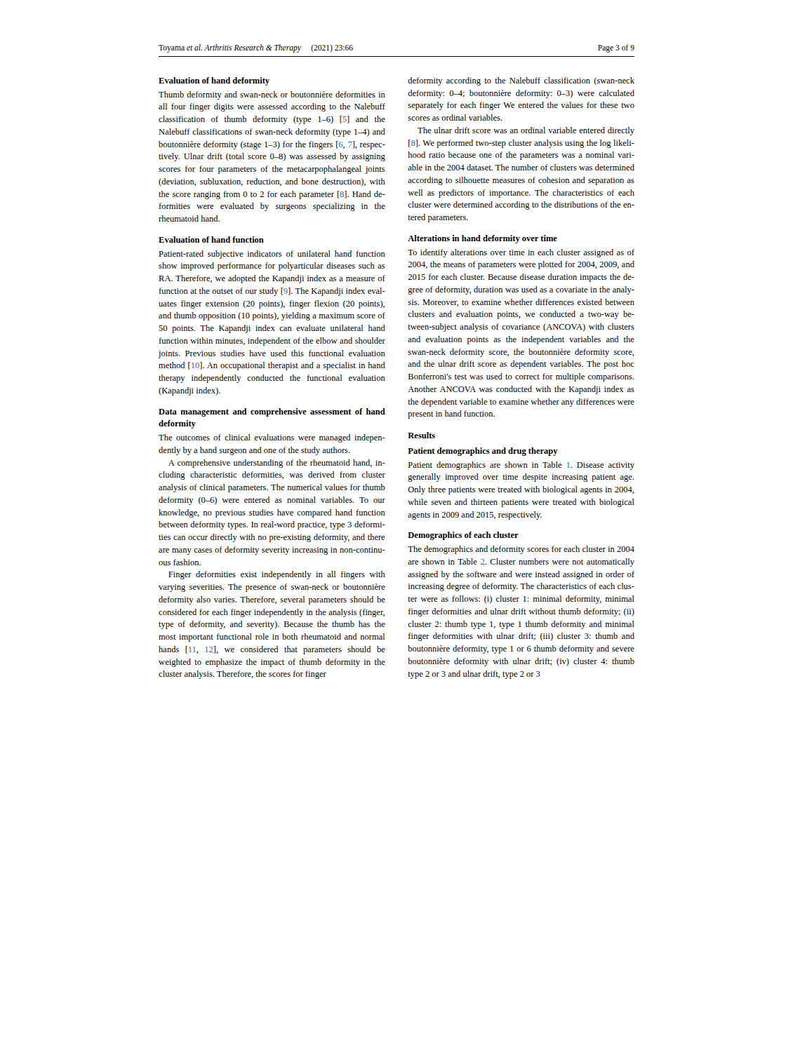Toyama et al. Arthritis Research & Therapy (2021) 23:66
Page 3 of 9
Evaluation of hand deformity
Thumb deformity and swan-neck or boutonnière deformities in all four finger digits were assessed according to the Nalebuff classification of thumb deformity (type 1–6) [5] and the Nalebuff classifications of swan-neck deformity (type 1–4) and boutonnière deformity (stage 1–3) for the fingers [6, 7], respectively. Ulnar drift (total score 0–8) was assessed by assigning scores for four parameters of the metacarpophalangeal joints (deviation, subluxation, reduction, and bone destruction), with the score ranging from 0 to 2 for each parameter [8]. Hand deformities were evaluated by surgeons specializing in the rheumatoid hand.
Evaluation of hand function
Patient-rated subjective indicators of unilateral hand function show improved performance for polyarticular diseases such as RA. Therefore, we adopted the Kapandji index as a measure of function at the outset of our study [9]. The Kapandji index evaluates finger extension (20 points), finger flexion (20 points), and thumb opposition (10 points), yielding a maximum score of 50 points. The Kapandji index can evaluate unilateral hand function within minutes, independent of the elbow and shoulder joints. Previous studies have used this functional evaluation method [10]. An occupational therapist and a specialist in hand therapy independently conducted the functional evaluation (Kapandji index).
Data management and comprehensive assessment of hand deformity
The outcomes of clinical evaluations were managed independently by a hand surgeon and one of the study authors.
A comprehensive understanding of the rheumatoid hand, including characteristic deformities, was derived from cluster analysis of clinical parameters. The numerical values for thumb deformity (0–6) were entered as nominal variables. To our knowledge, no previous studies have compared hand function between deformity types. In real-word practice, type 3 deformities can occur directly with no pre-existing deformity, and there are many cases of deformity severity increasing in non-continuous fashion.
Finger deformities exist independently in all fingers with varying severities. The presence of swan-neck or boutonnière deformity also varies. Therefore, several parameters should be considered for each finger independently in the analysis (finger, type of deformity, and severity). Because the thumb has the most important functional role in both rheumatoid and normal hands [11, 12], we considered that parameters should be weighted to emphasize the impact of thumb deformity in the cluster analysis. Therefore, the scores for finger
deformity according to the Nalebuff classification (swan-neck deformity: 0–4; boutonnière deformity: 0–3) were calculated separately for each finger We entered the values for these two scores as ordinal variables.
The ulnar drift score was an ordinal variable entered directly [8]. We performed two-step cluster analysis using the log likelihood ratio because one of the parameters was a nominal variable in the 2004 dataset. The number of clusters was determined according to silhouette measures of cohesion and separation as well as predictors of importance. The characteristics of each cluster were determined according to the distributions of the entered parameters.
Alterations in hand deformity over time
To identify alterations over time in each cluster assigned as of 2004, the means of parameters were plotted for 2004, 2009, and 2015 for each cluster. Because disease duration impacts the degree of deformity, duration was used as a covariate in the analysis. Moreover, to examine whether differences existed between clusters and evaluation points, we conducted a two-way between-subject analysis of covariance (ANCOVA) with clusters and evaluation points as the independent variables and the swan-neck deformity score, the boutonnière deformity score, and the ulnar drift score as dependent variables. The post hoc Bonferroni's test was used to correct for multiple comparisons. Another ANCOVA was conducted with the Kapandji index as the dependent variable to examine whether any differences were present in hand function.
Results
Patient demographics and drug therapy
Patient demographics are shown in Table 1. Disease activity generally improved over time despite increasing patient age. Only three patients were treated with biological agents in 2004, while seven and thirteen patients were treated with biological agents in 2009 and 2015, respectively.
Demographics of each cluster
The demographics and deformity scores for each cluster in 2004 are shown in Table 2. Cluster numbers were not automatically assigned by the software and were instead assigned in order of increasing degree of deformity. The characteristics of each cluster were as follows: (i) cluster 1: minimal deformity, minimal finger deformities and ulnar drift without thumb deformity; (ii) cluster 2: thumb type 1, type 1 thumb deformity and minimal finger deformities with ulnar drift; (iii) cluster 3: thumb and boutonnière deformity, type 1 or 6 thumb deformity and severe boutonnière deformity with ulnar drift; (iv) cluster 4: thumb type 2 or 3 and ulnar drift, type 2 or 3